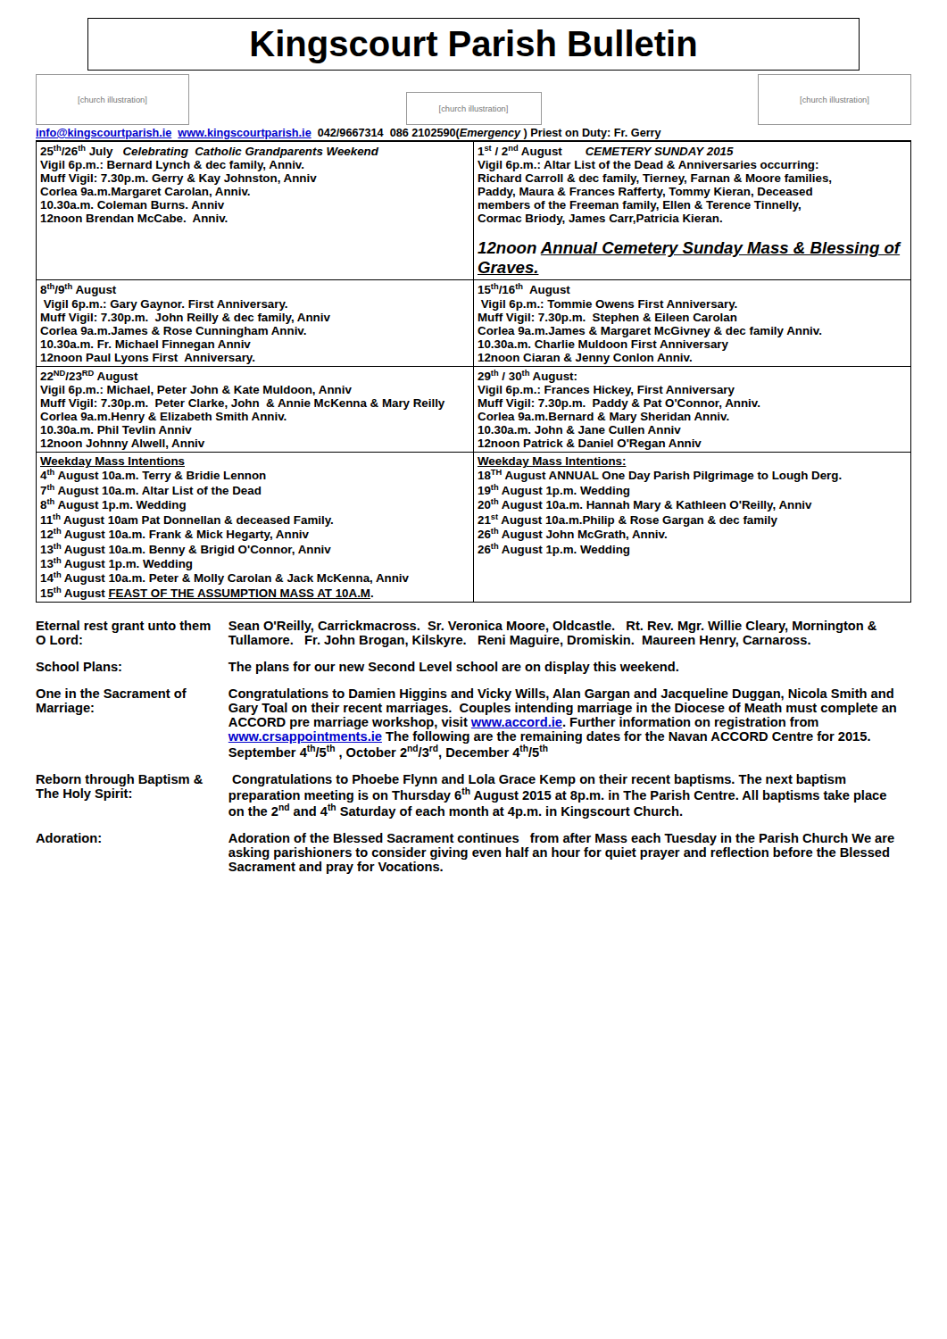Kingscourt Parish Bulletin
[church illustration]
[church illustration]
[church illustration]
info@kingscourtparish.ie www.kingscourtparish.ie 042/9667314 086 2102590(Emergency ) Priest on Duty: Fr. Gerry
| 25 th /26 th July Celebrating Catholic Grandparents Weekend Vigil 6p.m.: Bernard Lynch & dec family, Anniv. Muff Vigil: 7.30p.m. Gerry & Kay Johnston, Anniv Corlea 9a.m.Margaret Carolan, Anniv. 10.30a.m. Coleman Burns. Anniv 12noon Brendan McCabe. Anniv. | 1 st / 2 nd August CEMETERY SUNDAY 2015 Vigil 6p.m.: Altar List of the Dead & Anniversaries occurring: Richard Carroll & dec family, Tierney, Farnan & Moore families, Paddy, Maura & Frances Rafferty, Tommy Kieran, Deceased members of the Freeman family, Ellen & Terence Tinnelly, Cormac Briody, James Carr,Patricia Kieran. 12noon Annual Cemetery Sunday Mass & Blessing of Graves. |
| 8 th /9 th August Vigil 6p.m.: Gary Gaynor. First Anniversary. Muff Vigil: 7.30p.m. John Reilly & dec family, Anniv Corlea 9a.m.James & Rose Cunningham Anniv. 10.30a.m. Fr. Michael Finnegan Anniv 12noon Paul Lyons First Anniversary. | 15 th /16 th August Vigil 6p.m.: Tommie Owens First Anniversary. Muff Vigil: 7.30p.m. Stephen & Eileen Carolan Corlea 9a.m.James & Margaret McGivney & dec family Anniv. 10.30a.m. Charlie Muldoon First Anniversary 12noon Ciaran & Jenny Conlon Anniv. |
| 22 ND /23 RD August Vigil 6p.m.: Michael, Peter John & Kate Muldoon, Anniv Muff Vigil: 7.30p.m. Peter Clarke, John & Annie McKenna & Mary Reilly Corlea 9a.m.Henry & Elizabeth Smith Anniv. 10.30a.m. Phil Tevlin Anniv 12noon Johnny Alwell, Anniv | 29 th / 30 th August: Vigil 6p.m.: Frances Hickey, First Anniversary Muff Vigil: 7.30p.m. Paddy & Pat O'Connor, Anniv. Corlea 9a.m.Bernard & Mary Sheridan Anniv. 10.30a.m. John & Jane Cullen Anniv 12noon Patrick & Daniel O'Regan Anniv |
| Weekday Mass Intentions 4 th August 10a.m. Terry & Bridie Lennon 7 th August 10a.m. Altar List of the Dead 8 th August 1p.m. Wedding 11 th August 10am Pat Donnellan & deceased Family. 12 th August 10a.m. Frank & Mick Hegarty, Anniv 13 th August 10a.m. Benny & Brigid O'Connor, Anniv 13 th August 1p.m. Wedding 14 th August 10a.m. Peter & Molly Carolan & Jack McKenna, Anniv 15 th August FEAST OF THE ASSUMPTION MASS AT 10A.M . | Weekday Mass Intentions: 18 TH August ANNUAL One Day Parish Pilgrimage to Lough Derg. 19 th August 1p.m. Wedding 20 th August 10a.m. Hannah Mary & Kathleen O'Reilly, Anniv 21 st August 10a.m.Philip & Rose Gargan & dec family 26 th August John McGrath, Anniv. 26 th August 1p.m. Wedding |
| Eternal rest grant unto them O Lord: | Sean O'Reilly, Carrickmacross. Sr. Veronica Moore, Oldcastle. Rt. Rev. Mgr. Willie Cleary, Mornington & Tullamore. Fr. John Brogan, Kilskyre. Reni Maguire, Dromiskin. Maureen Henry, Carnaross. |
| School Plans: | The plans for our new Second Level school are on display this weekend. |
| One in the Sacrament of Marriage: | Congratulations to Damien Higgins and Vicky Wills, Alan Gargan and Jacqueline Duggan, Nicola Smith and Gary Toal on their recent marriages. Couples intending marriage in the Diocese of Meath must complete an ACCORD pre marriage workshop, visit www.accord.ie . Further information on registration from www.crsappointments.ie The following are the remaining dates for the Navan ACCORD Centre for 2015. September 4 th /5 th , October 2 nd /3 rd , December 4 th /5 th |
| Reborn through Baptism & The Holy Spirit: | Congratulations to Phoebe Flynn and Lola Grace Kemp on their recent baptisms. The next baptism preparation meeting is on Thursday 6 th August 2015 at 8p.m. in The Parish Centre. All baptisms take place on the 2 nd and 4 th Saturday of each month at 4p.m. in Kingscourt Church. |
| Adoration: | Adoration of the Blessed Sacrament continues from after Mass each Tuesday in the Parish Church We are asking parishioners to consider giving even half an hour for quiet prayer and reflection before the Blessed Sacrament and pray for Vocations. |